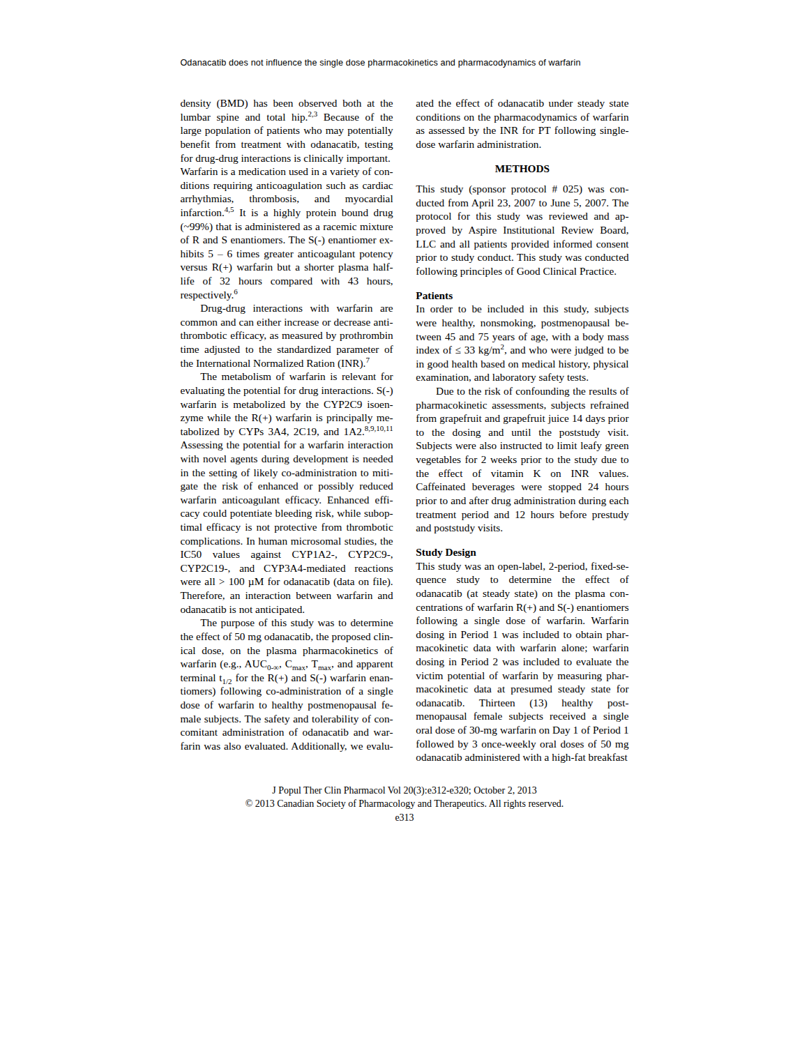Odanacatib does not influence the single dose pharmacokinetics and pharmacodynamics of warfarin
density (BMD) has been observed both at the lumbar spine and total hip.2,3 Because of the large population of patients who may potentially benefit from treatment with odanacatib, testing for drug-drug interactions is clinically important. Warfarin is a medication used in a variety of conditions requiring anticoagulation such as cardiac arrhythmias, thrombosis, and myocardial infarction.4,5 It is a highly protein bound drug (~99%) that is administered as a racemic mixture of R and S enantiomers. The S(-) enantiomer exhibits 5 – 6 times greater anticoagulant potency versus R(+) warfarin but a shorter plasma half-life of 32 hours compared with 43 hours, respectively.6
Drug-drug interactions with warfarin are common and can either increase or decrease anti-thrombotic efficacy, as measured by prothrombin time adjusted to the standardized parameter of the International Normalized Ration (INR).7
The metabolism of warfarin is relevant for evaluating the potential for drug interactions. S(-) warfarin is metabolized by the CYP2C9 isoenzyme while the R(+) warfarin is principally metabolized by CYPs 3A4, 2C19, and 1A2.8,9,10,11 Assessing the potential for a warfarin interaction with novel agents during development is needed in the setting of likely co-administration to mitigate the risk of enhanced or possibly reduced warfarin anticoagulant efficacy. Enhanced efficacy could potentiate bleeding risk, while suboptimal efficacy is not protective from thrombotic complications. In human microsomal studies, the IC50 values against CYP1A2-, CYP2C9-, CYP2C19-, and CYP3A4-mediated reactions were all > 100 µM for odanacatib (data on file). Therefore, an interaction between warfarin and odanacatib is not anticipated.
The purpose of this study was to determine the effect of 50 mg odanacatib, the proposed clinical dose, on the plasma pharmacokinetics of warfarin (e.g., AUC0-∞, Cmax, Tmax, and apparent terminal t1/2 for the R(+) and S(-) warfarin enantiomers) following co-administration of a single dose of warfarin to healthy postmenopausal female subjects. The safety and tolerability of concomitant administration of odanacatib and warfarin was also evaluated. Additionally, we evaluated the effect of odanacatib under steady state conditions on the pharmacodynamics of warfarin as assessed by the INR for PT following single-dose warfarin administration.
METHODS
This study (sponsor protocol # 025) was conducted from April 23, 2007 to June 5, 2007. The protocol for this study was reviewed and approved by Aspire Institutional Review Board, LLC and all patients provided informed consent prior to study conduct. This study was conducted following principles of Good Clinical Practice.
Patients
In order to be included in this study, subjects were healthy, nonsmoking, postmenopausal between 45 and 75 years of age, with a body mass index of ≤ 33 kg/m2, and who were judged to be in good health based on medical history, physical examination, and laboratory safety tests.
Due to the risk of confounding the results of pharmacokinetic assessments, subjects refrained from grapefruit and grapefruit juice 14 days prior to the dosing and until the poststudy visit. Subjects were also instructed to limit leafy green vegetables for 2 weeks prior to the study due to the effect of vitamin K on INR values. Caffeinated beverages were stopped 24 hours prior to and after drug administration during each treatment period and 12 hours before prestudy and poststudy visits.
Study Design
This study was an open-label, 2-period, fixed-sequence study to determine the effect of odanacatib (at steady state) on the plasma concentrations of warfarin R(+) and S(-) enantiomers following a single dose of warfarin. Warfarin dosing in Period 1 was included to obtain pharmacokinetic data with warfarin alone; warfarin dosing in Period 2 was included to evaluate the victim potential of warfarin by measuring pharmacokinetic data at presumed steady state for odanacatib. Thirteen (13) healthy postmenopausal female subjects received a single oral dose of 30-mg warfarin on Day 1 of Period 1 followed by 3 once-weekly oral doses of 50 mg odanacatib administered with a high-fat breakfast
J Popul Ther Clin Pharmacol Vol 20(3):e312-e320; October 2, 2013
© 2013 Canadian Society of Pharmacology and Therapeutics. All rights reserved.
e313